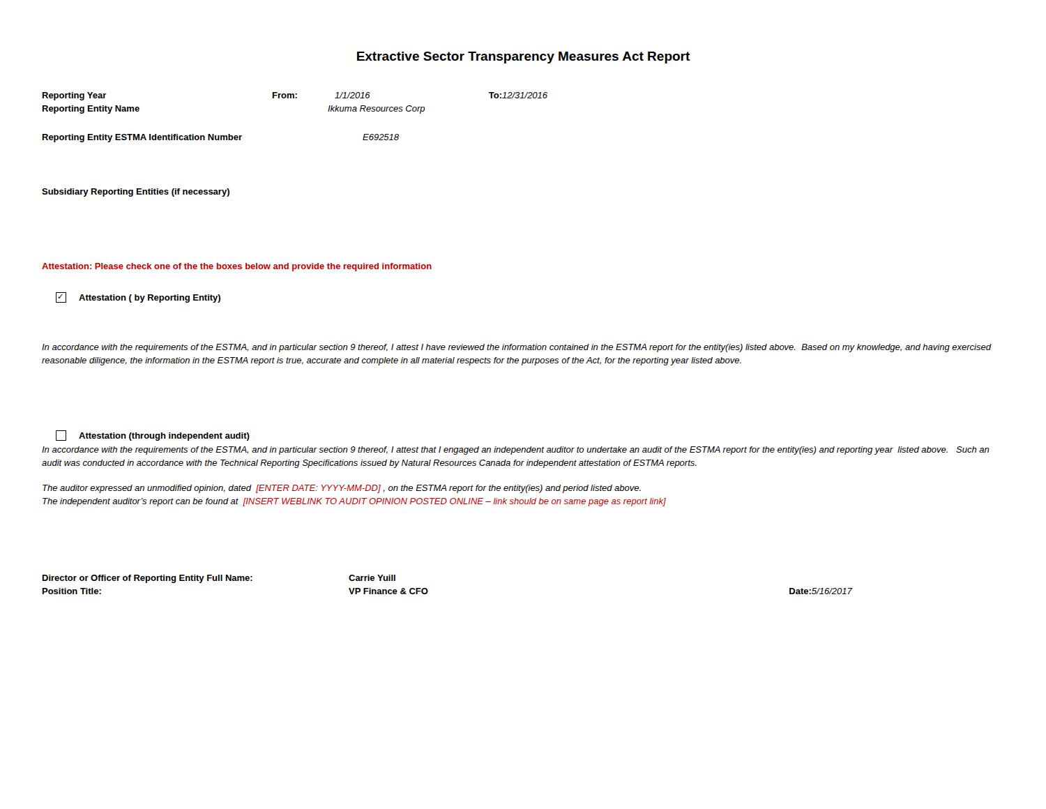Extractive Sector Transparency Measures Act Report
| Reporting Year | From: | 1/1/2016 | To: | 12/31/2016 |
| Reporting Entity Name | Ikkuma Resources Corp |
| Reporting Entity ESTMA Identification Number | E692518 |
| Subsidiary Reporting Entities (if necessary) | |
Attestation: Please check one of the the boxes below and provide the required information
Attestation ( by Reporting Entity)
In accordance with the requirements of the ESTMA, and in particular section 9 thereof, I attest I have reviewed the information contained in the ESTMA report for the entity(ies) listed above. Based on my knowledge, and having exercised reasonable diligence, the information in the ESTMA report is true, accurate and complete in all material respects for the purposes of the Act, for the reporting year listed above.
Attestation (through independent audit)
In accordance with the requirements of the ESTMA, and in particular section 9 thereof, I attest that I engaged an independent auditor to undertake an audit of the ESTMA report for the entity(ies) and reporting year listed above. Such an audit was conducted in accordance with the Technical Reporting Specifications issued by Natural Resources Canada for independent attestation of ESTMA reports.
The auditor expressed an unmodified opinion, dated [ENTER DATE: YYYY-MM-DD] , on the ESTMA report for the entity(ies) and period listed above.
The independent auditor’s report can be found at [INSERT WEBLINK TO AUDIT OPINION POSTED ONLINE – link should be on same page as report link]
| Director or Officer of Reporting Entity Full Name: | Carrie Yuill | | |
| Position Title: | VP Finance & CFO | Date: | 5/16/2017 |